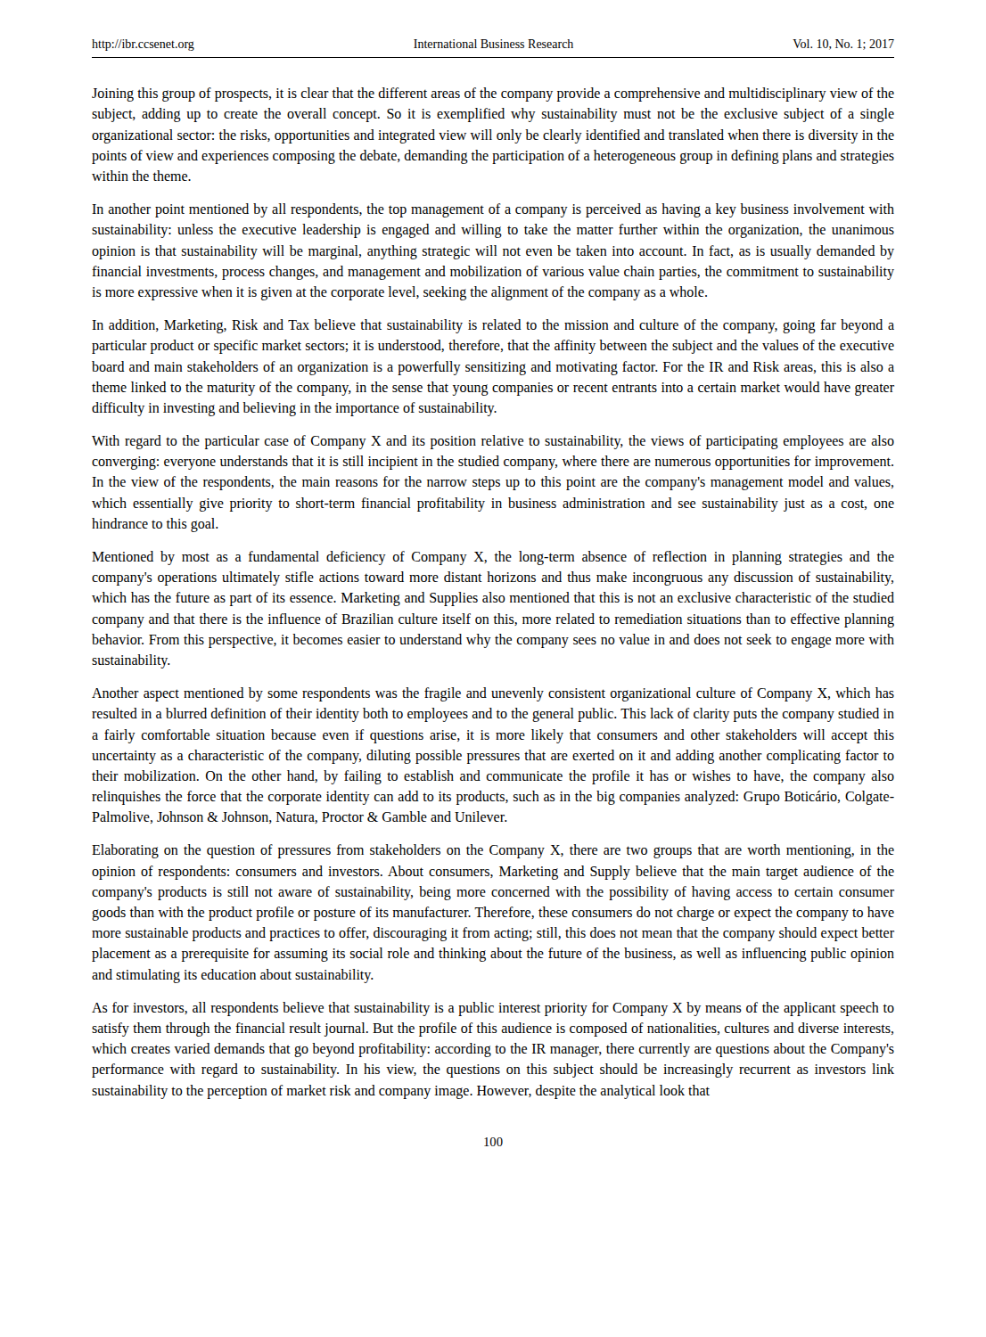http://ibr.ccsenet.org International Business Research Vol. 10, No. 1; 2017
Joining this group of prospects, it is clear that the different areas of the company provide a comprehensive and multidisciplinary view of the subject, adding up to create the overall concept. So it is exemplified why sustainability must not be the exclusive subject of a single organizational sector: the risks, opportunities and integrated view will only be clearly identified and translated when there is diversity in the points of view and experiences composing the debate, demanding the participation of a heterogeneous group in defining plans and strategies within the theme.
In another point mentioned by all respondents, the top management of a company is perceived as having a key business involvement with sustainability: unless the executive leadership is engaged and willing to take the matter further within the organization, the unanimous opinion is that sustainability will be marginal, anything strategic will not even be taken into account. In fact, as is usually demanded by financial investments, process changes, and management and mobilization of various value chain parties, the commitment to sustainability is more expressive when it is given at the corporate level, seeking the alignment of the company as a whole.
In addition, Marketing, Risk and Tax believe that sustainability is related to the mission and culture of the company, going far beyond a particular product or specific market sectors; it is understood, therefore, that the affinity between the subject and the values of the executive board and main stakeholders of an organization is a powerfully sensitizing and motivating factor. For the IR and Risk areas, this is also a theme linked to the maturity of the company, in the sense that young companies or recent entrants into a certain market would have greater difficulty in investing and believing in the importance of sustainability.
With regard to the particular case of Company X and its position relative to sustainability, the views of participating employees are also converging: everyone understands that it is still incipient in the studied company, where there are numerous opportunities for improvement. In the view of the respondents, the main reasons for the narrow steps up to this point are the company's management model and values, which essentially give priority to short-term financial profitability in business administration and see sustainability just as a cost, one hindrance to this goal.
Mentioned by most as a fundamental deficiency of Company X, the long-term absence of reflection in planning strategies and the company's operations ultimately stifle actions toward more distant horizons and thus make incongruous any discussion of sustainability, which has the future as part of its essence. Marketing and Supplies also mentioned that this is not an exclusive characteristic of the studied company and that there is the influence of Brazilian culture itself on this, more related to remediation situations than to effective planning behavior. From this perspective, it becomes easier to understand why the company sees no value in and does not seek to engage more with sustainability.
Another aspect mentioned by some respondents was the fragile and unevenly consistent organizational culture of Company X, which has resulted in a blurred definition of their identity both to employees and to the general public. This lack of clarity puts the company studied in a fairly comfortable situation because even if questions arise, it is more likely that consumers and other stakeholders will accept this uncertainty as a characteristic of the company, diluting possible pressures that are exerted on it and adding another complicating factor to their mobilization. On the other hand, by failing to establish and communicate the profile it has or wishes to have, the company also relinquishes the force that the corporate identity can add to its products, such as in the big companies analyzed: Grupo Boticário, Colgate-Palmolive, Johnson & Johnson, Natura, Proctor & Gamble and Unilever.
Elaborating on the question of pressures from stakeholders on the Company X, there are two groups that are worth mentioning, in the opinion of respondents: consumers and investors. About consumers, Marketing and Supply believe that the main target audience of the company's products is still not aware of sustainability, being more concerned with the possibility of having access to certain consumer goods than with the product profile or posture of its manufacturer. Therefore, these consumers do not charge or expect the company to have more sustainable products and practices to offer, discouraging it from acting; still, this does not mean that the company should expect better placement as a prerequisite for assuming its social role and thinking about the future of the business, as well as influencing public opinion and stimulating its education about sustainability.
As for investors, all respondents believe that sustainability is a public interest priority for Company X by means of the applicant speech to satisfy them through the financial result journal. But the profile of this audience is composed of nationalities, cultures and diverse interests, which creates varied demands that go beyond profitability: according to the IR manager, there currently are questions about the Company's performance with regard to sustainability. In his view, the questions on this subject should be increasingly recurrent as investors link sustainability to the perception of market risk and company image. However, despite the analytical look that
100